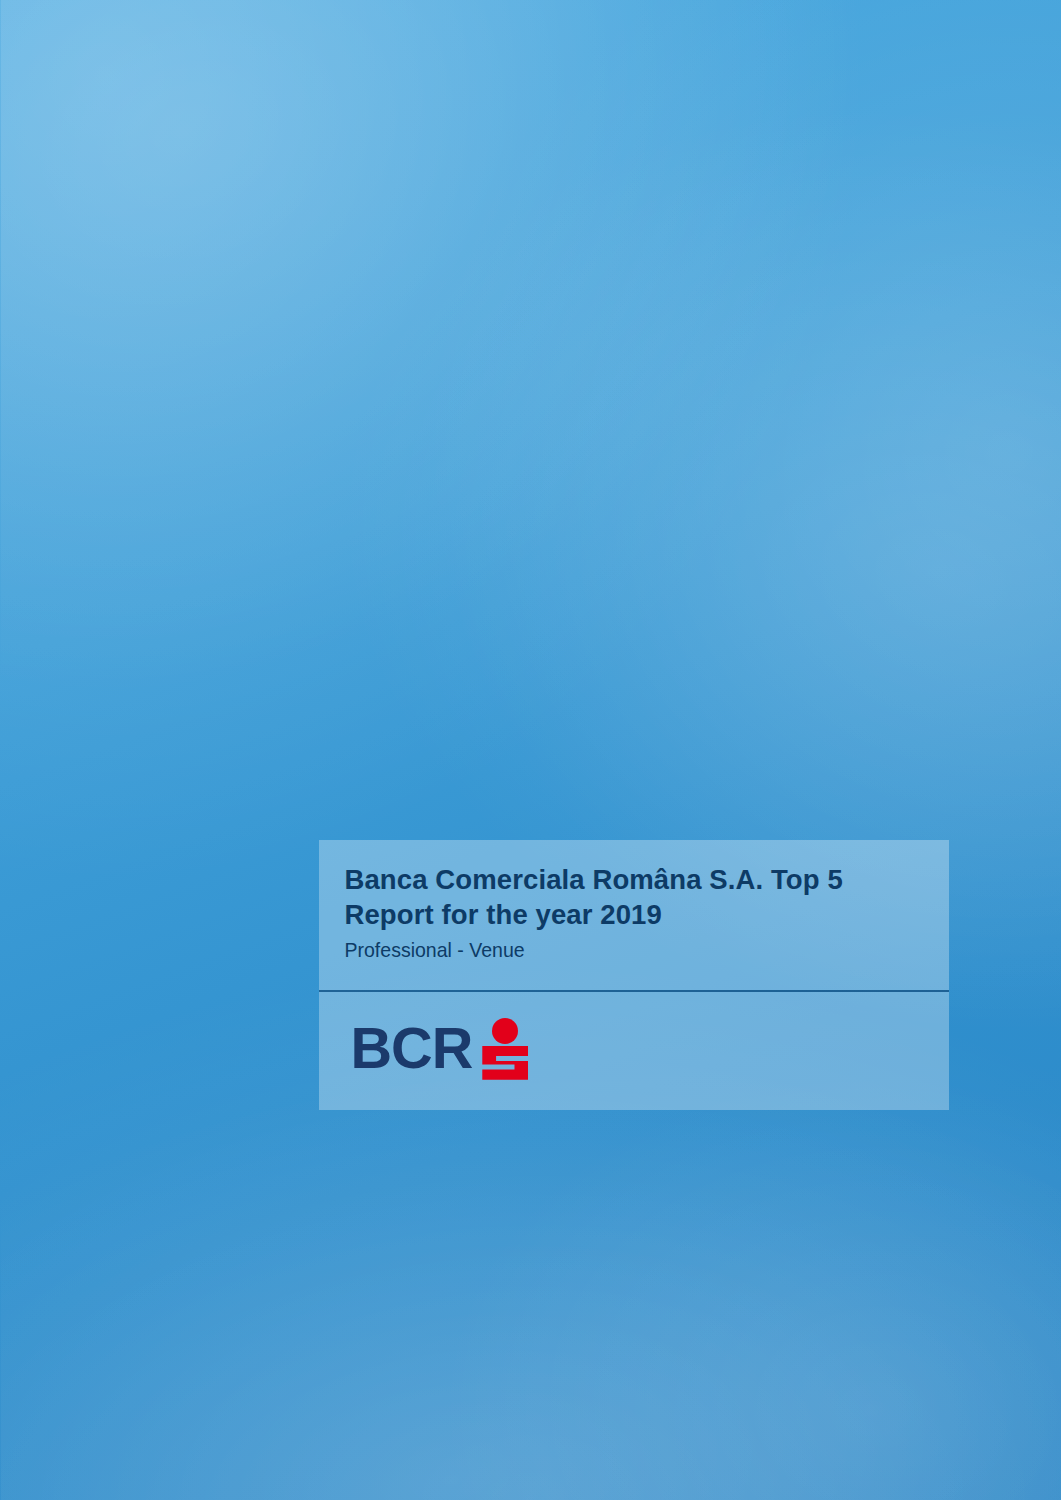Banca Comerciala Româna S.A. Top 5 Report for the year 2019
Professional - Venue
BCR